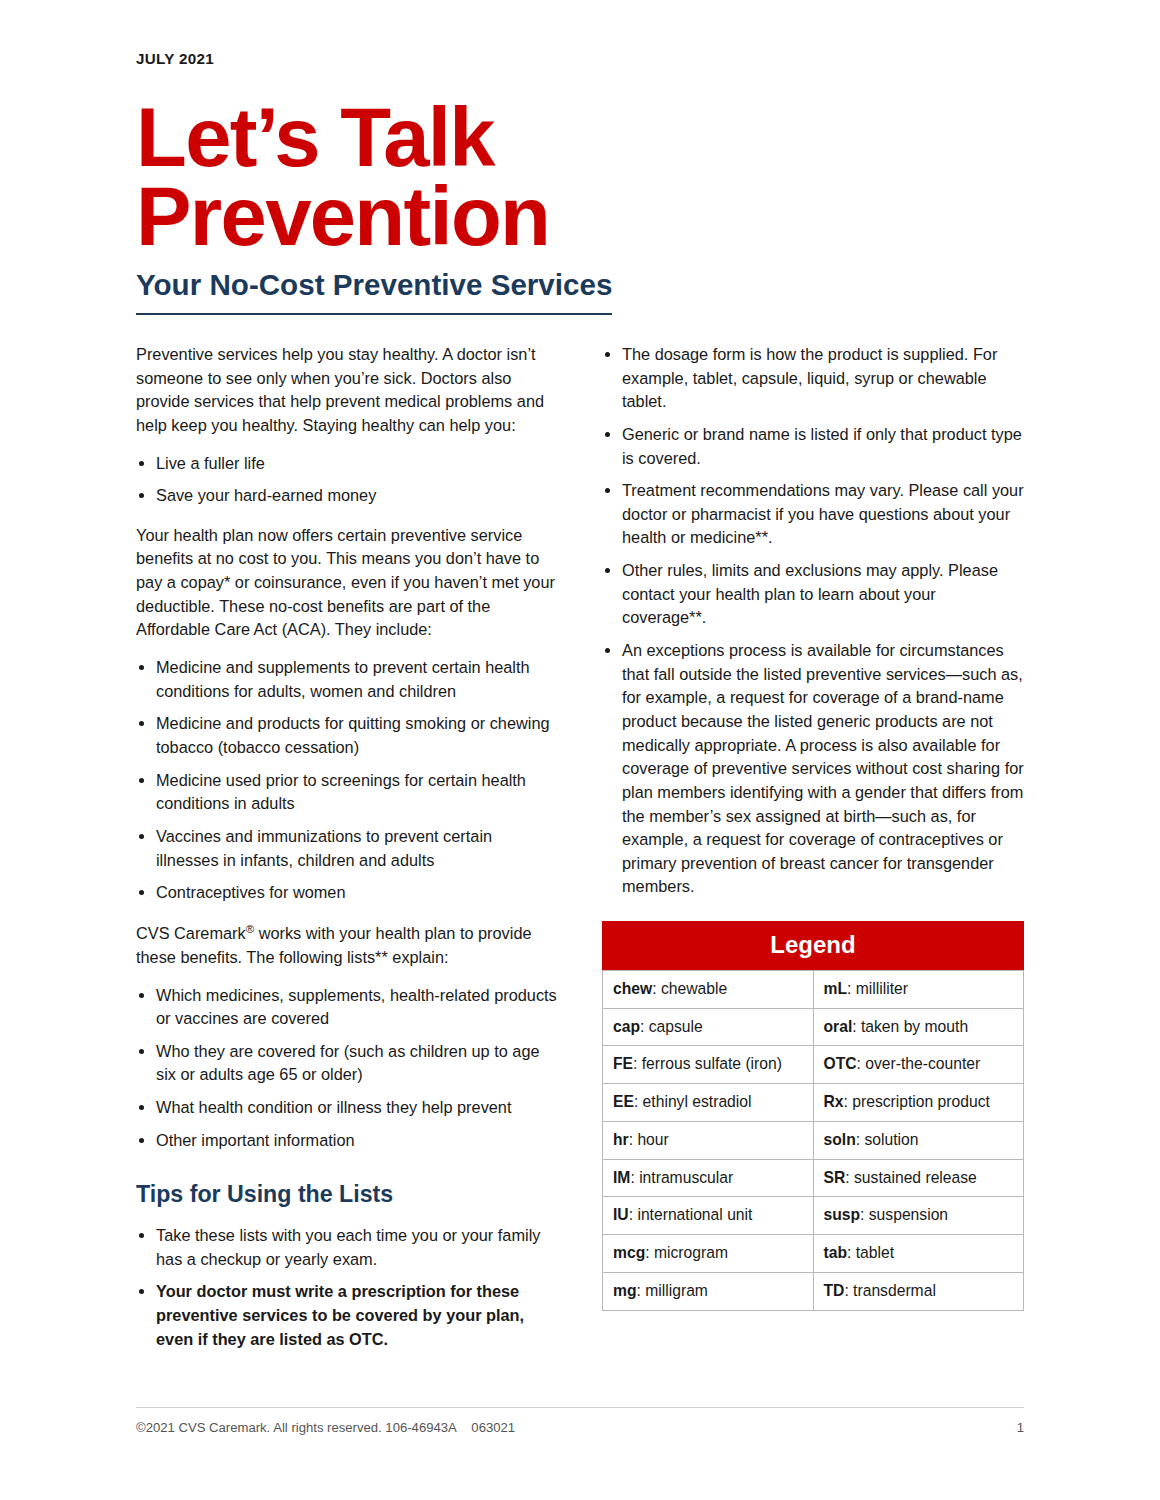JULY 2021
Let’s Talk
Prevention
Your No-Cost Preventive Services
Preventive services help you stay healthy. A doctor isn’t someone to see only when you’re sick. Doctors also provide services that help prevent medical problems and help keep you healthy. Staying healthy can help you:
Live a fuller life
Save your hard-earned money
Your health plan now offers certain preventive service benefits at no cost to you. This means you don’t have to pay a copay* or coinsurance, even if you haven’t met your deductible. These no-cost benefits are part of the Affordable Care Act (ACA). They include:
Medicine and supplements to prevent certain health conditions for adults, women and children
Medicine and products for quitting smoking or chewing tobacco (tobacco cessation)
Medicine used prior to screenings for certain health conditions in adults
Vaccines and immunizations to prevent certain illnesses in infants, children and adults
Contraceptives for women
CVS Caremark® works with your health plan to provide these benefits. The following lists** explain:
Which medicines, supplements, health-related products or vaccines are covered
Who they are covered for (such as children up to age six or adults age 65 or older)
What health condition or illness they help prevent
Other important information
Tips for Using the Lists
Take these lists with you each time you or your family has a checkup or yearly exam.
Your doctor must write a prescription for these preventive services to be covered by your plan, even if they are listed as OTC.
The dosage form is how the product is supplied. For example, tablet, capsule, liquid, syrup or chewable tablet.
Generic or brand name is listed if only that product type is covered.
Treatment recommendations may vary. Please call your doctor or pharmacist if you have questions about your health or medicine**.
Other rules, limits and exclusions may apply. Please contact your health plan to learn about your coverage**.
An exceptions process is available for circumstances that fall outside the listed preventive services—such as, for example, a request for coverage of a brand-name product because the listed generic products are not medically appropriate. A process is also available for coverage of preventive services without cost sharing for plan members identifying with a gender that differs from the member’s sex assigned at birth—such as, for example, a request for coverage of contraceptives or primary prevention of breast cancer for transgender members.
Legend
| chew : chewable | mL : milliliter |
| cap : capsule | oral : taken by mouth |
| FE : ferrous sulfate (iron) | OTC : over-the-counter |
| EE : ethinyl estradiol | Rx : prescription product |
| hr : hour | soln : solution |
| IM : intramuscular | SR : sustained release |
| IU : international unit | susp : suspension |
| mcg : microgram | tab : tablet |
| mg : milligram | TD : transdermal |
©2021 CVS Caremark. All rights reserved. 106-46943A 063021 1